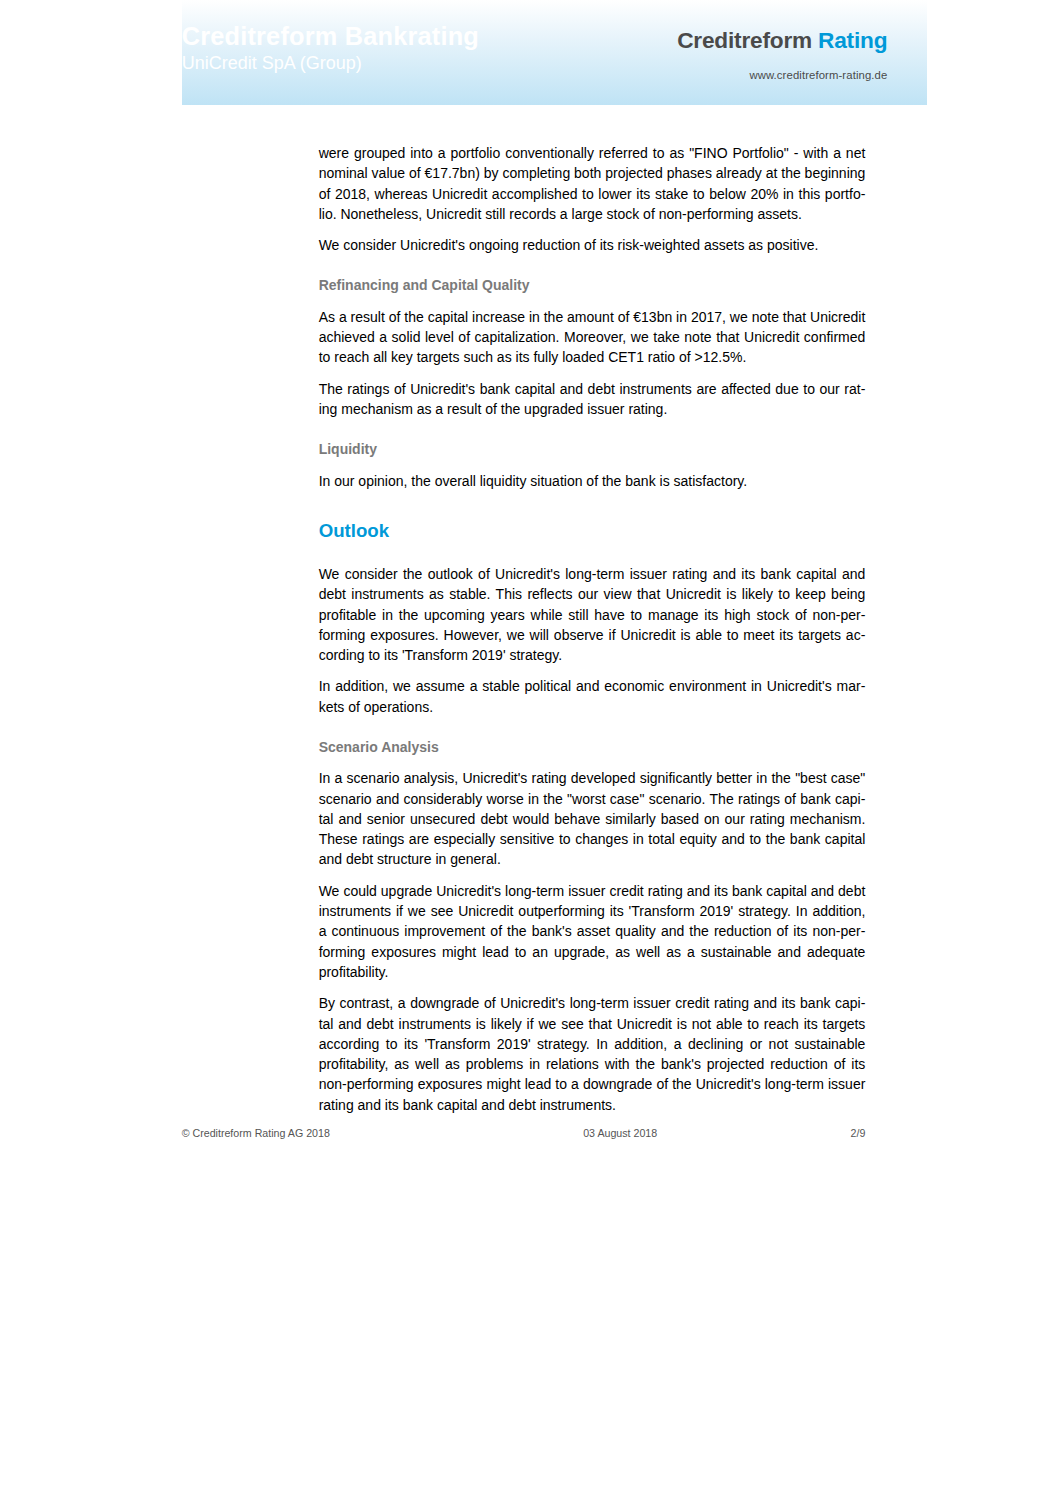Creditreform Bankrating
UniCredit SpA (Group)
Creditreform Rating
www.creditreform-rating.de
were grouped into a portfolio conventionally referred to as "FINO Portfolio" - with a net nominal value of €17.7bn) by completing both projected phases already at the beginning of 2018, whereas Unicredit accomplished to lower its stake to below 20% in this portfolio. Nonetheless, Unicredit still records a large stock of non-performing assets.
We consider Unicredit's ongoing reduction of its risk-weighted assets as positive.
Refinancing and Capital Quality
As a result of the capital increase in the amount of €13bn in 2017, we note that Unicredit achieved a solid level of capitalization. Moreover, we take note that Unicredit confirmed to reach all key targets such as its fully loaded CET1 ratio of >12.5%.
The ratings of Unicredit's bank capital and debt instruments are affected due to our rating mechanism as a result of the upgraded issuer rating.
Liquidity
In our opinion, the overall liquidity situation of the bank is satisfactory.
Outlook
We consider the outlook of Unicredit's long-term issuer rating and its bank capital and debt instruments as stable. This reflects our view that Unicredit is likely to keep being profitable in the upcoming years while still have to manage its high stock of non-performing exposures. However, we will observe if Unicredit is able to meet its targets according to its 'Transform 2019' strategy.
In addition, we assume a stable political and economic environment in Unicredit's markets of operations.
Scenario Analysis
In a scenario analysis, Unicredit's rating developed significantly better in the "best case" scenario and considerably worse in the "worst case" scenario. The ratings of bank capital and senior unsecured debt would behave similarly based on our rating mechanism. These ratings are especially sensitive to changes in total equity and to the bank capital and debt structure in general.
We could upgrade Unicredit's long-term issuer credit rating and its bank capital and debt instruments if we see Unicredit outperforming its 'Transform 2019' strategy. In addition, a continuous improvement of the bank's asset quality and the reduction of its non-performing exposures might lead to an upgrade, as well as a sustainable and adequate profitability.
By contrast, a downgrade of Unicredit's long-term issuer credit rating and its bank capital and debt instruments is likely if we see that Unicredit is not able to reach its targets according to its 'Transform 2019' strategy. In addition, a declining or not sustainable profitability, as well as problems in relations with the bank's projected reduction of its non-performing exposures might lead to a downgrade of the Unicredit's long-term issuer rating and its bank capital and debt instruments.
© Creditreform Rating AG 2018
03 August 2018
2/9